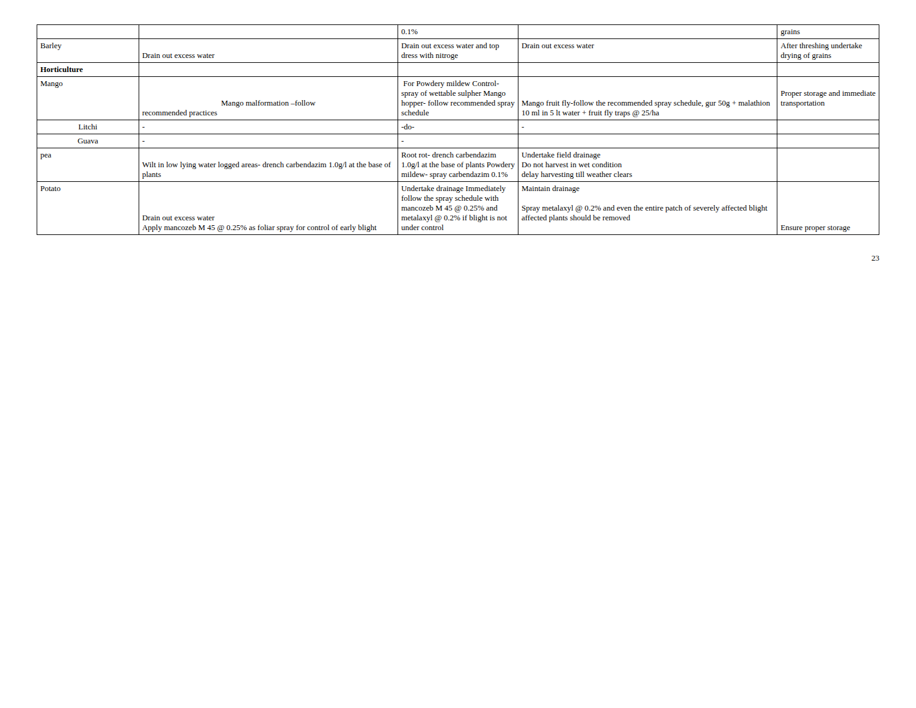| | | 0.1% | | grains |
| Barley | Drain out excess water | Drain out excess water and top dress with nitroge | Drain out excess water | After threshing undertake drying of grains |
| Horticulture | | | | |
| Mango | Mango malformation –follow recommended practices | For Powdery mildew Control- spray of wettable sulpher Mango hopper- follow recommended spray schedule | Mango fruit fly-follow the recommended spray schedule, gur 50g + malathion 10 ml in 5 lt water + fruit fly traps @ 25/ha | Proper storage and immediate transportation |
| Litchi | - | -do- | - | |
| Guava | - | - | | |
| pea | Wilt in low lying water logged areas- drench carbendazim 1.0g/l at the base of plants | Root rot- drench carbendazim 1.0g/l at the base of plants Powdery mildew- spray carbendazim 0.1% | Undertake field drainage Do not harvest in wet condition delay harvesting till weather clears | |
| Potato | Drain out excess water Apply mancozeb M 45 @ 0.25% as foliar spray for control of early blight | Undertake drainage Immediately follow the spray schedule with mancozeb M 45 @ 0.25% and metalaxyl @ 0.2% if blight is not under control | Maintain drainage Spray metalaxyl @ 0.2% and even the entire patch of severely affected blight affected plants should be removed | Ensure proper storage |
23